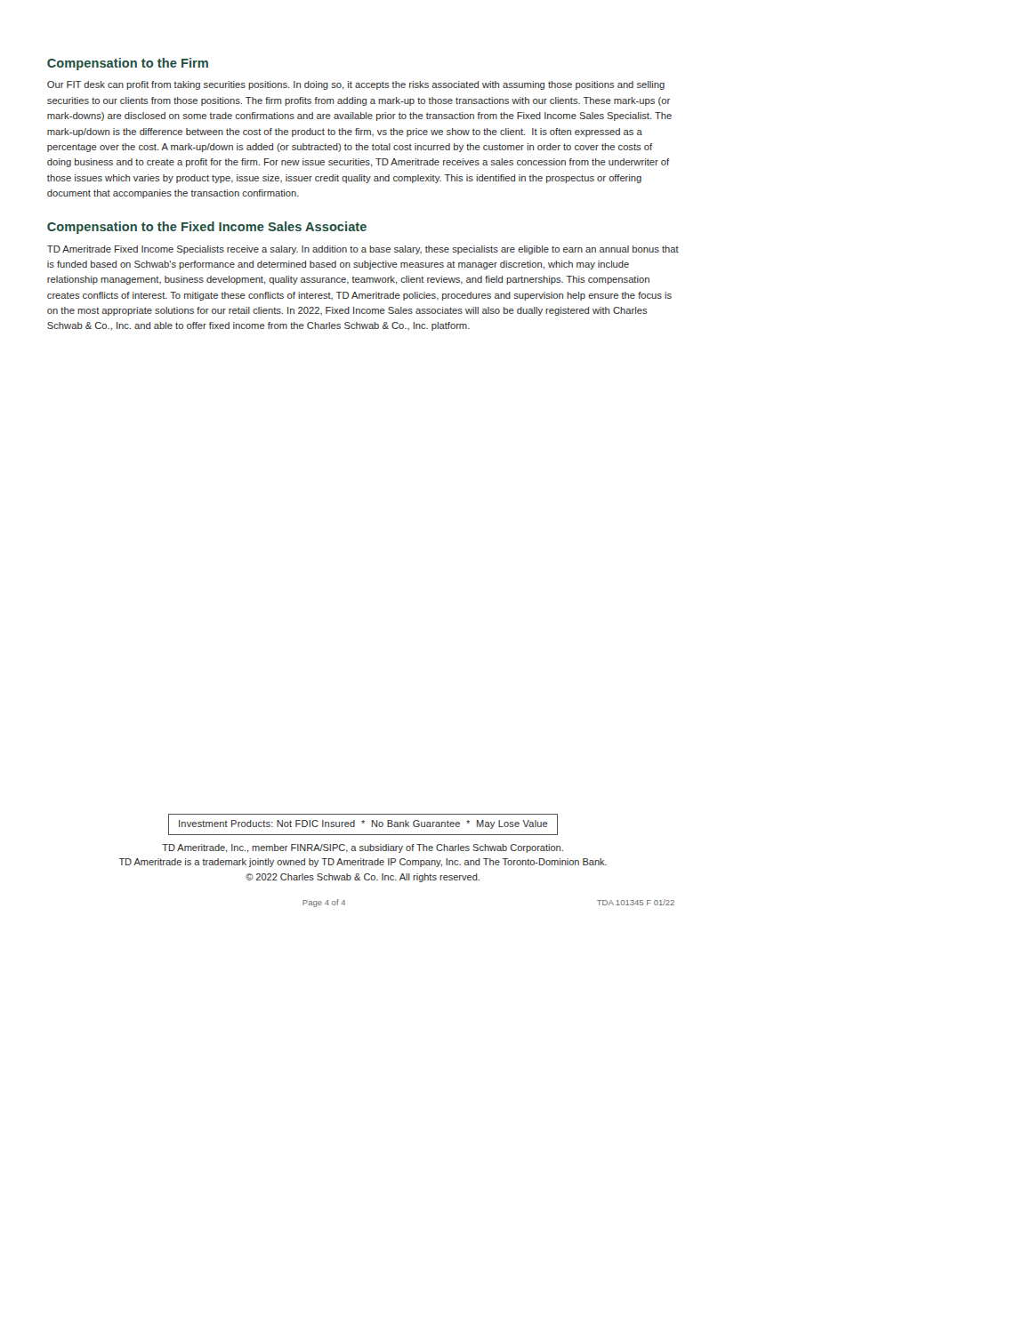Compensation to the Firm
Our FIT desk can profit from taking securities positions. In doing so, it accepts the risks associated with assuming those positions and selling securities to our clients from those positions. The firm profits from adding a mark-up to those transactions with our clients. These mark-ups (or mark-downs) are disclosed on some trade confirmations and are available prior to the transaction from the Fixed Income Sales Specialist. The mark-up/down is the difference between the cost of the product to the firm, vs the price we show to the client. It is often expressed as a percentage over the cost. A mark-up/down is added (or subtracted) to the total cost incurred by the customer in order to cover the costs of doing business and to create a profit for the firm. For new issue securities, TD Ameritrade receives a sales concession from the underwriter of those issues which varies by product type, issue size, issuer credit quality and complexity. This is identified in the prospectus or offering document that accompanies the transaction confirmation.
Compensation to the Fixed Income Sales Associate
TD Ameritrade Fixed Income Specialists receive a salary. In addition to a base salary, these specialists are eligible to earn an annual bonus that is funded based on Schwab's performance and determined based on subjective measures at manager discretion, which may include relationship management, business development, quality assurance, teamwork, client reviews, and field partnerships. This compensation creates conflicts of interest. To mitigate these conflicts of interest, TD Ameritrade policies, procedures and supervision help ensure the focus is on the most appropriate solutions for our retail clients. In 2022, Fixed Income Sales associates will also be dually registered with Charles Schwab & Co., Inc. and able to offer fixed income from the Charles Schwab & Co., Inc. platform.
Investment Products: Not FDIC Insured * No Bank Guarantee * May Lose Value
TD Ameritrade, Inc., member FINRA/SIPC, a subsidiary of The Charles Schwab Corporation.
TD Ameritrade is a trademark jointly owned by TD Ameritrade IP Company, Inc. and The Toronto-Dominion Bank.
© 2022 Charles Schwab & Co. Inc. All rights reserved.
Page 4 of 4 TDA 101345 F 01/22